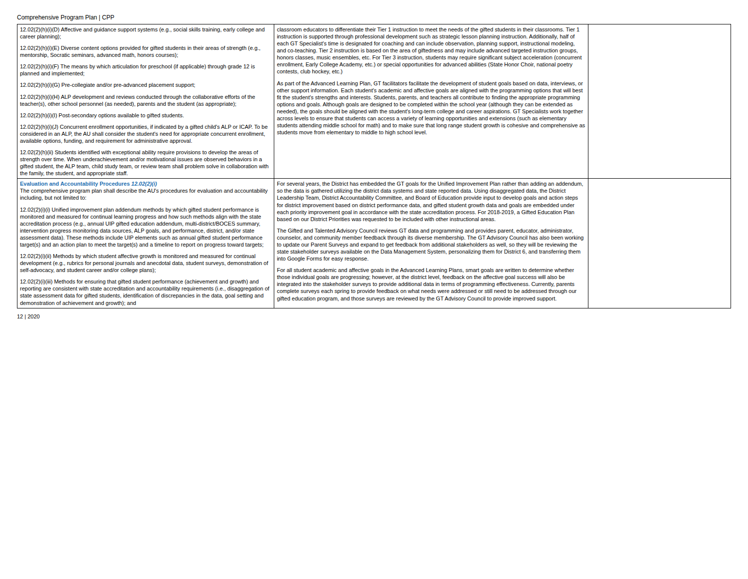Comprehensive Program Plan | CPP
| 12.02(2)(h)(i)(D) Affective and guidance support systems (e.g., social skills training, early college and career planning); 12.02(2)(h)(i)(E) Diverse content options provided for gifted students in their areas of strength (e.g., mentorship, Socratic seminars, advanced math, honors courses); 12.02(2)(h)(i)(F) The means by which articulation for preschool (if applicable) through grade 12 is planned and implemented; 12.02(2)(h)(i)(G) Pre-collegiate and/or pre-advanced placement support; 12.02(2)(h)(i)(H) ALP development and reviews conducted through the collaborative efforts of the teacher(s), other school personnel (as needed), parents and the student (as appropriate); 12.02(2)(h)(i)(I) Post-secondary options available to gifted students. 12.02(2)(h)(i)(J) Concurrent enrollment opportunities, if indicated by a gifted child's ALP or ICAP. To be considered in an ALP, the AU shall consider the student's need for appropriate concurrent enrollment, available options, funding, and requirement for administrative approval. 12.02(2)(h)(ii) Students identified with exceptional ability require provisions to develop the areas of strength over time. When underachievement and/or motivational issues are observed behaviors in a gifted student, the ALP team, child study team, or review team shall problem solve in collaboration with the family, the student, and appropriate staff. | classroom educators to differentiate their Tier 1 instruction to meet the needs of the gifted students in their classrooms. Tier 1 instruction is supported through professional development such as strategic lesson planning instruction. Additionally, half of each GT Specialist's time is designated for coaching and can include observation, planning support, instructional modeling, and co-teaching. Tier 2 instruction is based on the area of giftedness and may include advanced targeted instruction groups, honors classes, music ensembles, etc. For Tier 3 instruction, students may require significant subject acceleration (concurrent enrollment, Early College Academy, etc.) or special opportunities for advanced abilities (State Honor Choir, national poetry contests, club hockey, etc.) As part of the Advanced Learning Plan, GT facilitators facilitate the development of student goals based on data, interviews, or other support information. Each student's academic and affective goals are aligned with the programming options that will best fit the student's strengths and interests. Students, parents, and teachers all contribute to finding the appropriate programming options and goals. Although goals are designed to be completed within the school year (although they can be extended as needed), the goals should be aligned with the student's long-term college and career aspirations. GT Specialists work together across levels to ensure that students can access a variety of learning opportunities and extensions (such as elementary students attending middle school for math) and to make sure that long range student growth is cohesive and comprehensive as students move from elementary to middle to high school level. | |
| Evaluation and Accountability Procedures 12.02(2)(i) The comprehensive program plan shall describe the AU's procedures for evaluation and accountability including, but not limited to: 12.02(2)(i)(i) Unified improvement plan addendum methods by which gifted student performance is monitored and measured for continual learning progress and how such methods align with the state accreditation process (e.g., annual UIP gifted education addendum, multi-district/BOCES summary, intervention progress monitoring data sources, ALP goals, and performance, district, and/or state assessment data). These methods include UIP elements such as annual gifted student performance target(s) and an action plan to meet the target(s) and a timeline to report on progress toward targets; 12.02(2)(i)(ii) Methods by which student affective growth is monitored and measured for continual development (e.g., rubrics for personal journals and anecdotal data, student surveys, demonstration of self-advocacy, and student career and/or college plans); 12.02(2)(i)(iii) Methods for ensuring that gifted student performance (achievement and growth) and reporting are consistent with state accreditation and accountability requirements (i.e., disaggregation of state assessment data for gifted students, identification of discrepancies in the data, goal setting and demonstration of achievement and growth); and | For several years, the District has embedded the GT goals for the Unified Improvement Plan rather than adding an addendum, so the data is gathered utilizing the district data systems and state reported data. Using disaggregated data, the District Leadership Team, District Accountability Committee, and Board of Education provide input to develop goals and action steps for district improvement based on district performance data, and gifted student growth data and goals are embedded under each priority improvement goal in accordance with the state accreditation process. For 2018-2019, a Gifted Education Plan based on our District Priorities was requested to be included with other instructional areas. The Gifted and Talented Advisory Council reviews GT data and programming and provides parent, educator, administrator, counselor, and community member feedback through its diverse membership. The GT Advisory Council has also been working to update our Parent Surveys and expand to get feedback from additional stakeholders as well, so they will be reviewing the state stakeholder surveys available on the Data Management System, personalizing them for District 6, and transferring them into Google Forms for easy response. For all student academic and affective goals in the Advanced Learning Plans, smart goals are written to determine whether those individual goals are progressing; however, at the district level, feedback on the affective goal success will also be integrated into the stakeholder surveys to provide additional data in terms of programming effectiveness. Currently, parents complete surveys each spring to provide feedback on what needs were addressed or still need to be addressed through our gifted education program, and those surveys are reviewed by the GT Advisory Council to provide improved support. | |
12 | 2020